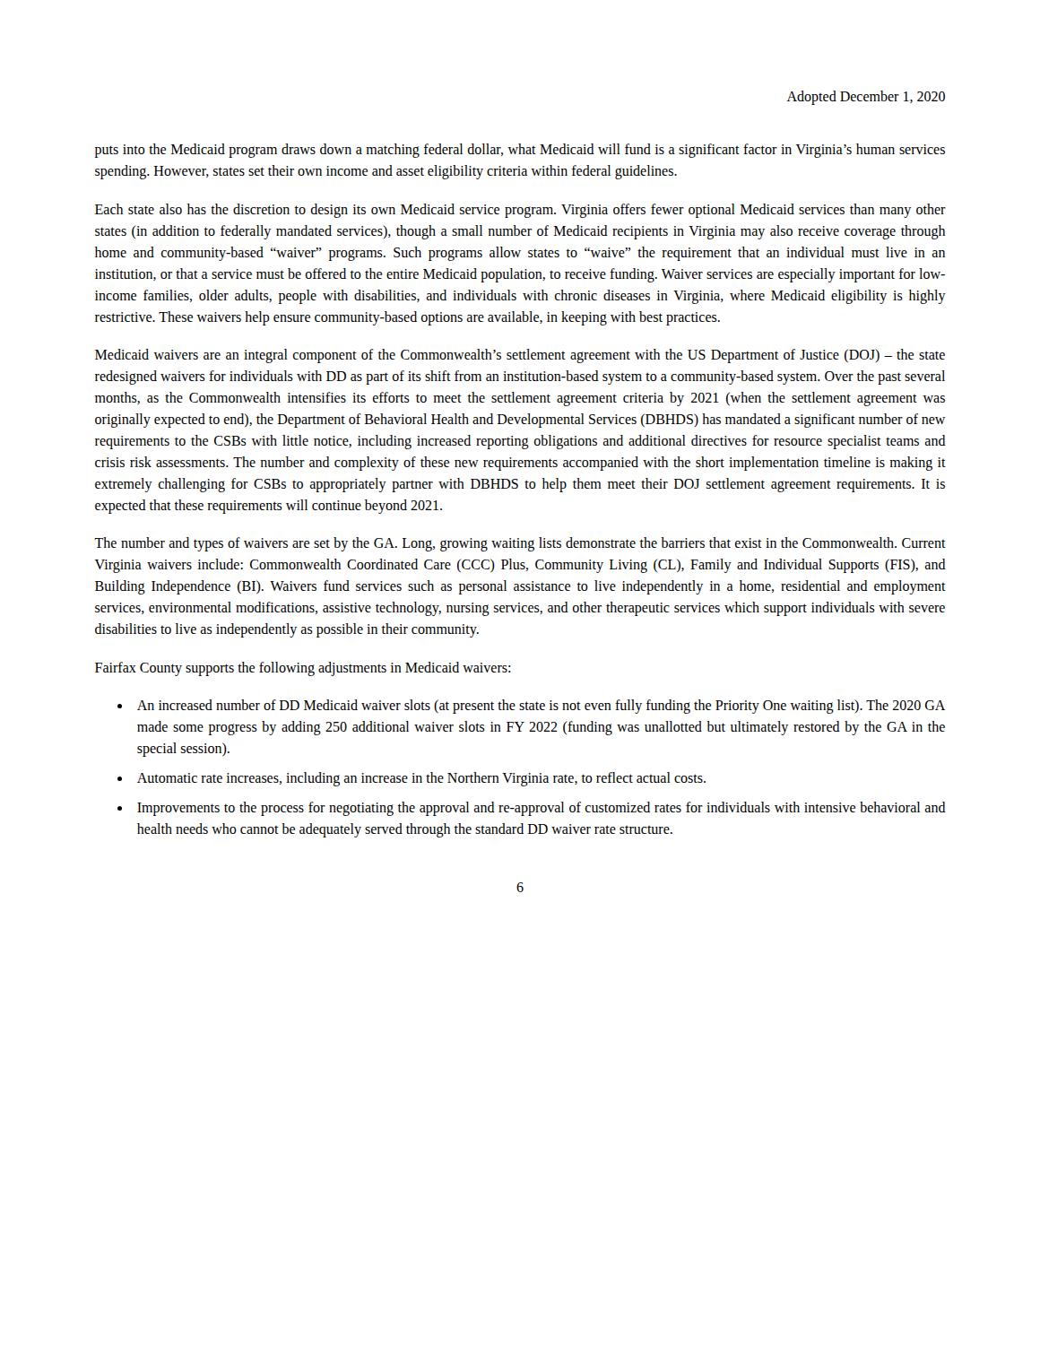Adopted December 1, 2020
puts into the Medicaid program draws down a matching federal dollar, what Medicaid will fund is a significant factor in Virginia’s human services spending. However, states set their own income and asset eligibility criteria within federal guidelines.
Each state also has the discretion to design its own Medicaid service program. Virginia offers fewer optional Medicaid services than many other states (in addition to federally mandated services), though a small number of Medicaid recipients in Virginia may also receive coverage through home and community-based “waiver” programs. Such programs allow states to “waive” the requirement that an individual must live in an institution, or that a service must be offered to the entire Medicaid population, to receive funding. Waiver services are especially important for low-income families, older adults, people with disabilities, and individuals with chronic diseases in Virginia, where Medicaid eligibility is highly restrictive. These waivers help ensure community-based options are available, in keeping with best practices.
Medicaid waivers are an integral component of the Commonwealth’s settlement agreement with the US Department of Justice (DOJ) – the state redesigned waivers for individuals with DD as part of its shift from an institution-based system to a community-based system. Over the past several months, as the Commonwealth intensifies its efforts to meet the settlement agreement criteria by 2021 (when the settlement agreement was originally expected to end), the Department of Behavioral Health and Developmental Services (DBHDS) has mandated a significant number of new requirements to the CSBs with little notice, including increased reporting obligations and additional directives for resource specialist teams and crisis risk assessments. The number and complexity of these new requirements accompanied with the short implementation timeline is making it extremely challenging for CSBs to appropriately partner with DBHDS to help them meet their DOJ settlement agreement requirements. It is expected that these requirements will continue beyond 2021.
The number and types of waivers are set by the GA. Long, growing waiting lists demonstrate the barriers that exist in the Commonwealth. Current Virginia waivers include: Commonwealth Coordinated Care (CCC) Plus, Community Living (CL), Family and Individual Supports (FIS), and Building Independence (BI). Waivers fund services such as personal assistance to live independently in a home, residential and employment services, environmental modifications, assistive technology, nursing services, and other therapeutic services which support individuals with severe disabilities to live as independently as possible in their community.
Fairfax County supports the following adjustments in Medicaid waivers:
An increased number of DD Medicaid waiver slots (at present the state is not even fully funding the Priority One waiting list). The 2020 GA made some progress by adding 250 additional waiver slots in FY 2022 (funding was unallotted but ultimately restored by the GA in the special session).
Automatic rate increases, including an increase in the Northern Virginia rate, to reflect actual costs.
Improvements to the process for negotiating the approval and re-approval of customized rates for individuals with intensive behavioral and health needs who cannot be adequately served through the standard DD waiver rate structure.
6